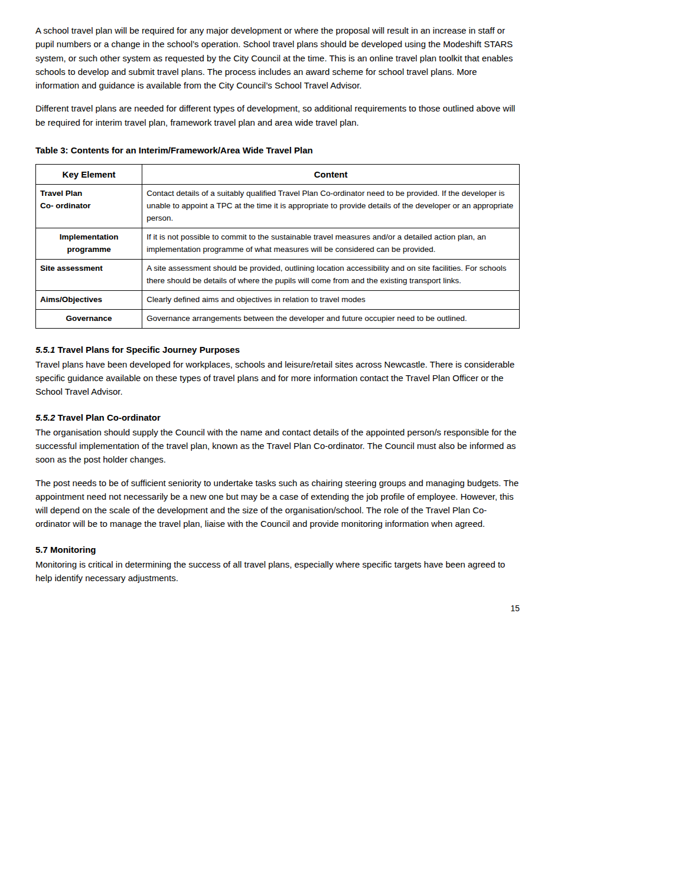A school travel plan will be required for any major development or where the proposal will result in an increase in staff or pupil numbers or a change in the school’s operation. School travel plans should be developed using the Modeshift STARS system, or such other system as requested by the City Council at the time. This is an online travel plan toolkit that enables schools to develop and submit travel plans. The process includes an award scheme for school travel plans. More information and guidance is available from the City Council’s School Travel Advisor.
Different travel plans are needed for different types of development, so additional requirements to those outlined above will be required for interim travel plan, framework travel plan and area wide travel plan.
Table 3: Contents for an Interim/Framework/Area Wide Travel Plan
| Key Element | Content |
| --- | --- |
| Travel Plan Co- ordinator | Contact details of a suitably qualified Travel Plan Co-ordinator need to be provided. If the developer is unable to appoint a TPC at the time it is appropriate to provide details of the developer or an appropriate person. |
| Implementation programme | If it is not possible to commit to the sustainable travel measures and/or a detailed action plan, an implementation programme of what measures will be considered can be provided. |
| Site assessment | A site assessment should be provided, outlining location accessibility and on site facilities. For schools there should be details of where the pupils will come from and the existing transport links. |
| Aims/Objectives | Clearly defined aims and objectives in relation to travel modes |
| Governance | Governance arrangements between the developer and future occupier need to be outlined. |
5.5.1 Travel Plans for Specific Journey Purposes
Travel plans have been developed for workplaces, schools and leisure/retail sites across Newcastle. There is considerable specific guidance available on these types of travel plans and for more information contact the Travel Plan Officer or the School Travel Advisor.
5.5.2 Travel Plan Co-ordinator
The organisation should supply the Council with the name and contact details of the appointed person/s responsible for the successful implementation of the travel plan, known as the Travel Plan Co-ordinator. The Council must also be informed as soon as the post holder changes.
The post needs to be of sufficient seniority to undertake tasks such as chairing steering groups and managing budgets. The appointment need not necessarily be a new one but may be a case of extending the job profile of employee. However, this will depend on the scale of the development and the size of the organisation/school. The role of the Travel Plan Co-ordinator will be to manage the travel plan, liaise with the Council and provide monitoring information when agreed.
5.7 Monitoring
Monitoring is critical in determining the success of all travel plans, especially where specific targets have been agreed to help identify necessary adjustments.
15